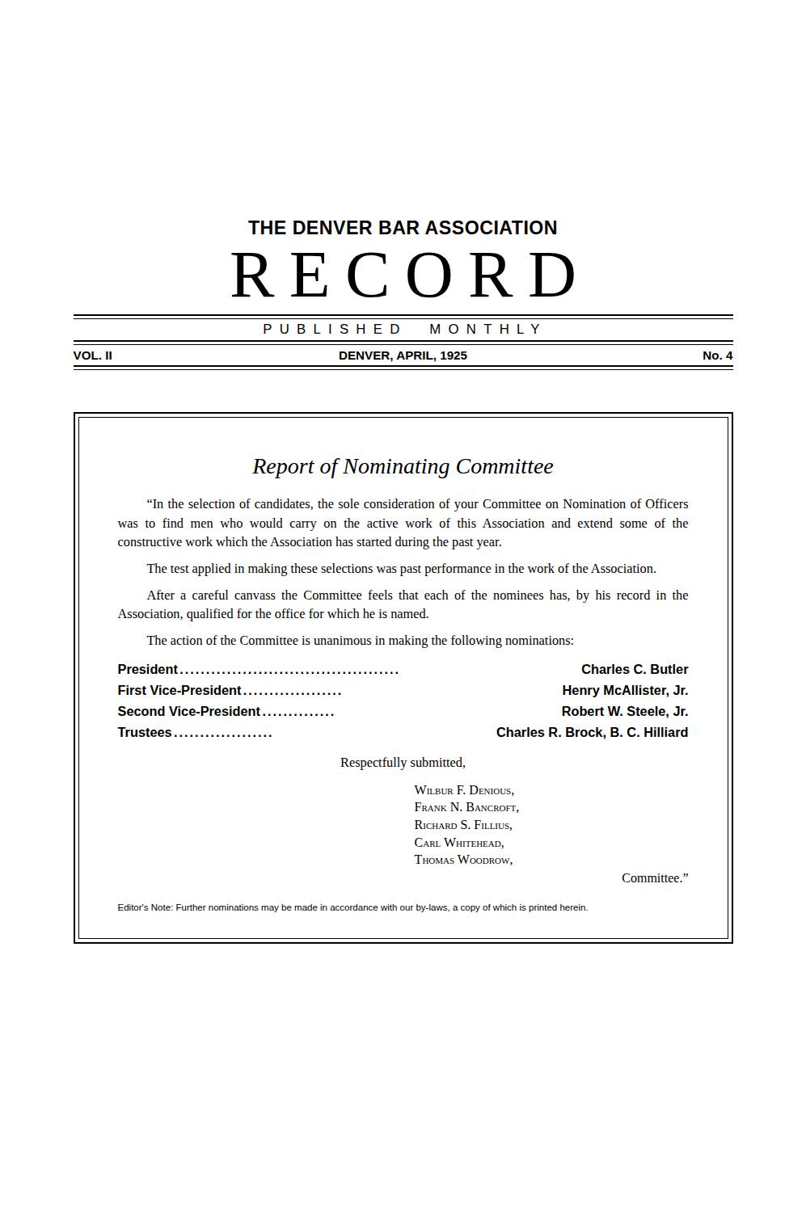THE DENVER BAR ASSOCIATION
RECORD
PUBLISHED MONTHLY
VOL. II DENVER, APRIL, 1925 No. 4
Report of Nominating Committee
“In the selection of candidates, the sole consideration of your Committee on Nomination of Officers was to find men who would carry on the active work of this Association and extend some of the constructive work which the Association has started during the past year.
The test applied in making these selections was past performance in the work of the Association.
After a careful canvass the Committee feels that each of the nominees has, by his record in the Association, qualified for the office for which he is named.
The action of the Committee is unanimous in making the following nominations:
President .......................................... Charles C. Butler
First Vice-President ................... Henry McAllister, Jr.
Second Vice-President .............. Robert W. Steele, Jr.
Trustees ................... Charles R. Brock, B. C. Hilliard
Respectfully submitted,
Wilbur F. Denious,
Frank N. Bancroft,
Richard S. Fillius,
Carl Whitehead,
Thomas Woodrow,
Committee.”
Editor's Note: Further nominations may be made in accordance with our by-laws, a copy of which is printed herein.